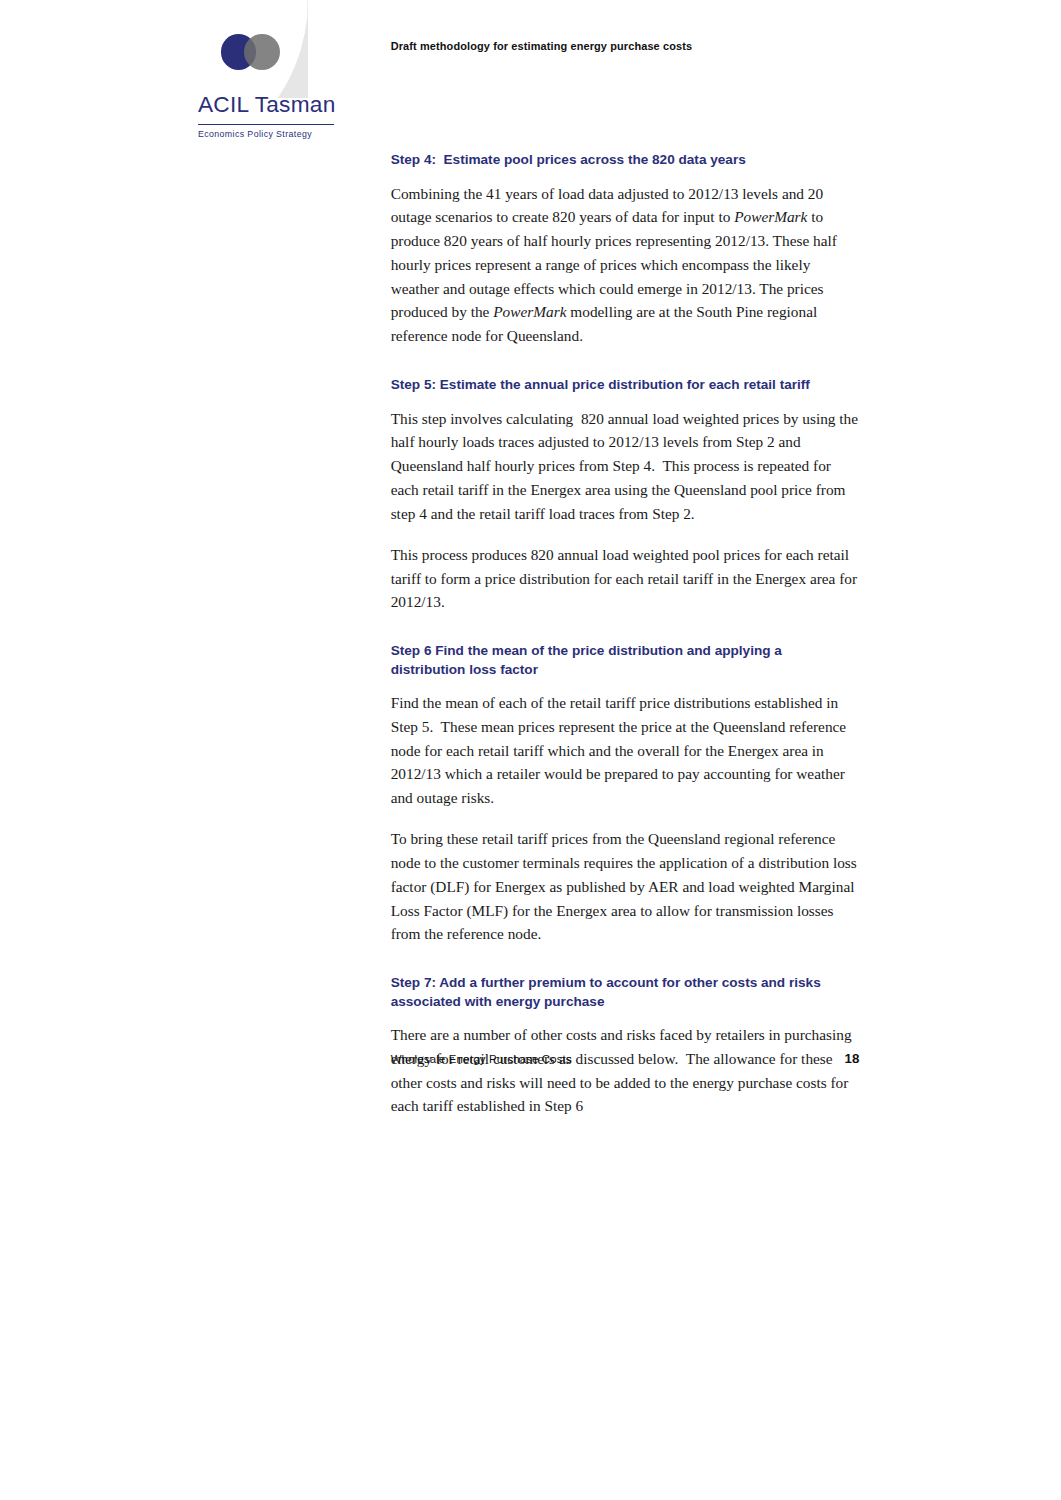ACIL Tasman
Economics Policy Strategy
Draft methodology for estimating energy purchase costs
Step 4: Estimate pool prices across the 820 data years
Combining the 41 years of load data adjusted to 2012/13 levels and 20 outage scenarios to create 820 years of data for input to PowerMark to produce 820 years of half hourly prices representing 2012/13. These half hourly prices represent a range of prices which encompass the likely weather and outage effects which could emerge in 2012/13. The prices produced by the PowerMark modelling are at the South Pine regional reference node for Queensland.
Step 5: Estimate the annual price distribution for each retail tariff
This step involves calculating 820 annual load weighted prices by using the half hourly loads traces adjusted to 2012/13 levels from Step 2 and Queensland half hourly prices from Step 4. This process is repeated for each retail tariff in the Energex area using the Queensland pool price from step 4 and the retail tariff load traces from Step 2.
This process produces 820 annual load weighted pool prices for each retail tariff to form a price distribution for each retail tariff in the Energex area for 2012/13.
Step 6 Find the mean of the price distribution and applying a distribution loss factor
Find the mean of each of the retail tariff price distributions established in Step 5. These mean prices represent the price at the Queensland reference node for each retail tariff which and the overall for the Energex area in 2012/13 which a retailer would be prepared to pay accounting for weather and outage risks.
To bring these retail tariff prices from the Queensland regional reference node to the customer terminals requires the application of a distribution loss factor (DLF) for Energex as published by AER and load weighted Marginal Loss Factor (MLF) for the Energex area to allow for transmission losses from the reference node.
Step 7: Add a further premium to account for other costs and risks associated with energy purchase
There are a number of other costs and risks faced by retailers in purchasing energy for retail customers as discussed below. The allowance for these other costs and risks will need to be added to the energy purchase costs for each tariff established in Step 6
The variation in weather and plant availability discussed above causes some uncertainty in expected pool price outcomes and as explained above this risk is
Wholesale Energy Purchase Costs
18